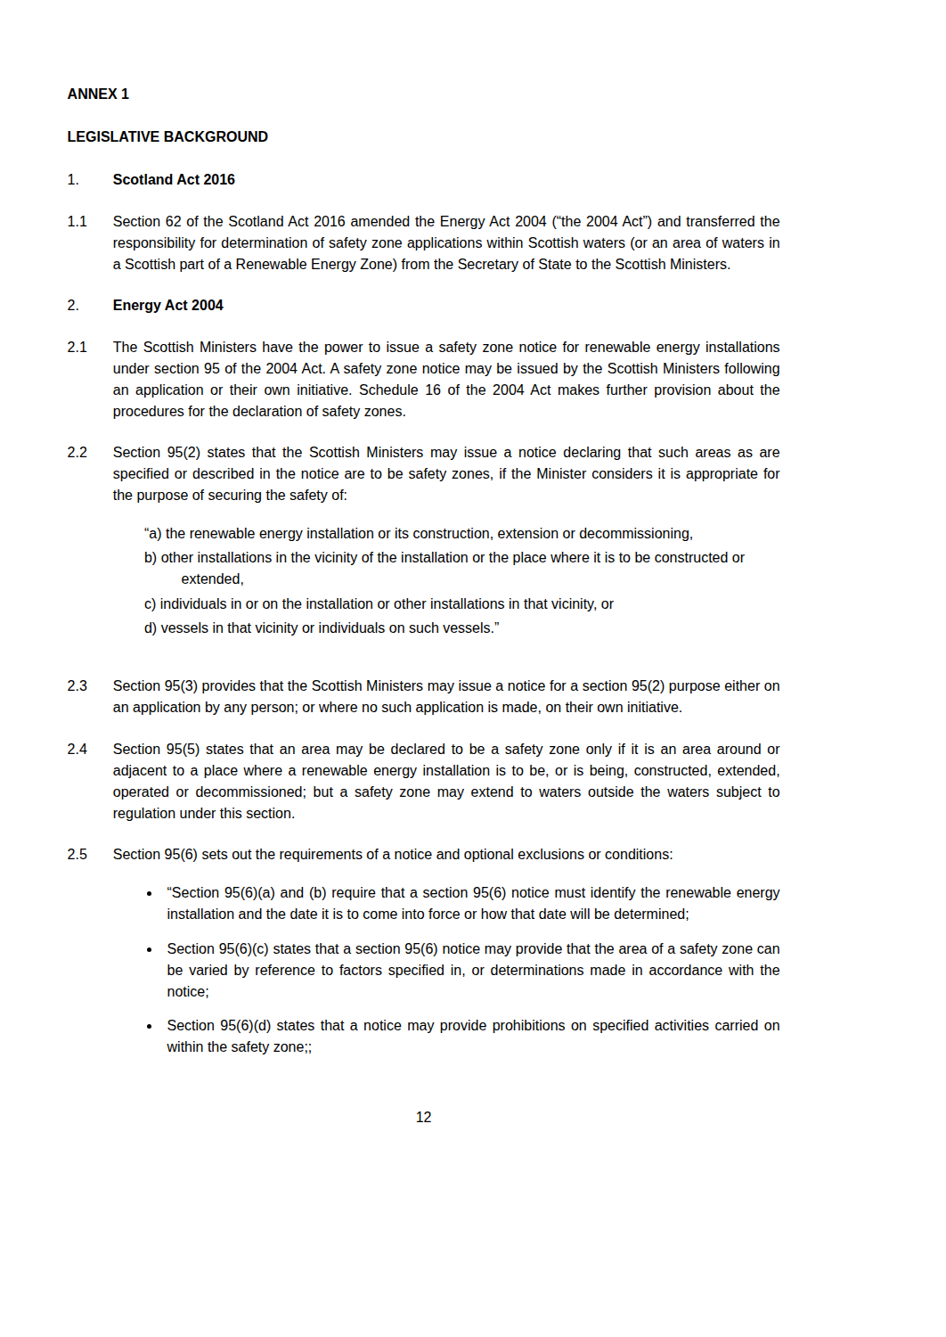ANNEX 1
LEGISLATIVE BACKGROUND
1.
Scotland Act 2016
1.1
Section 62 of the Scotland Act 2016 amended the Energy Act 2004 (“the 2004 Act”) and transferred the responsibility for determination of safety zone applications within Scottish waters (or an area of waters in a Scottish part of a Renewable Energy Zone) from the Secretary of State to the Scottish Ministers.
2.
Energy Act 2004
2.1
The Scottish Ministers have the power to issue a safety zone notice for renewable energy installations under section 95 of the 2004 Act. A safety zone notice may be issued by the Scottish Ministers following an application or their own initiative. Schedule 16 of the 2004 Act makes further provision about the procedures for the declaration of safety zones.
2.2
Section 95(2) states that the Scottish Ministers may issue a notice declaring that such areas as are specified or described in the notice are to be safety zones, if the Minister considers it is appropriate for the purpose of securing the safety of:
“a) the renewable energy installation or its construction, extension or decommissioning,
b) other installations in the vicinity of the installation or the place where it is to be constructed or extended,
c) individuals in or on the installation or other installations in that vicinity, or
d) vessels in that vicinity or individuals on such vessels.”
2.3
Section 95(3) provides that the Scottish Ministers may issue a notice for a section 95(2) purpose either on an application by any person; or where no such application is made, on their own initiative.
2.4
Section 95(5) states that an area may be declared to be a safety zone only if it is an area around or adjacent to a place where a renewable energy installation is to be, or is being, constructed, extended, operated or decommissioned; but a safety zone may extend to waters outside the waters subject to regulation under this section.
2.5
Section 95(6) sets out the requirements of a notice and optional exclusions or conditions:
“Section 95(6)(a) and (b) require that a section 95(6) notice must identify the renewable energy installation and the date it is to come into force or how that date will be determined;
Section 95(6)(c) states that a section 95(6) notice may provide that the area of a safety zone can be varied by reference to factors specified in, or determinations made in accordance with the notice;
Section 95(6)(d) states that a notice may provide prohibitions on specified activities carried on within the safety zone;;
12